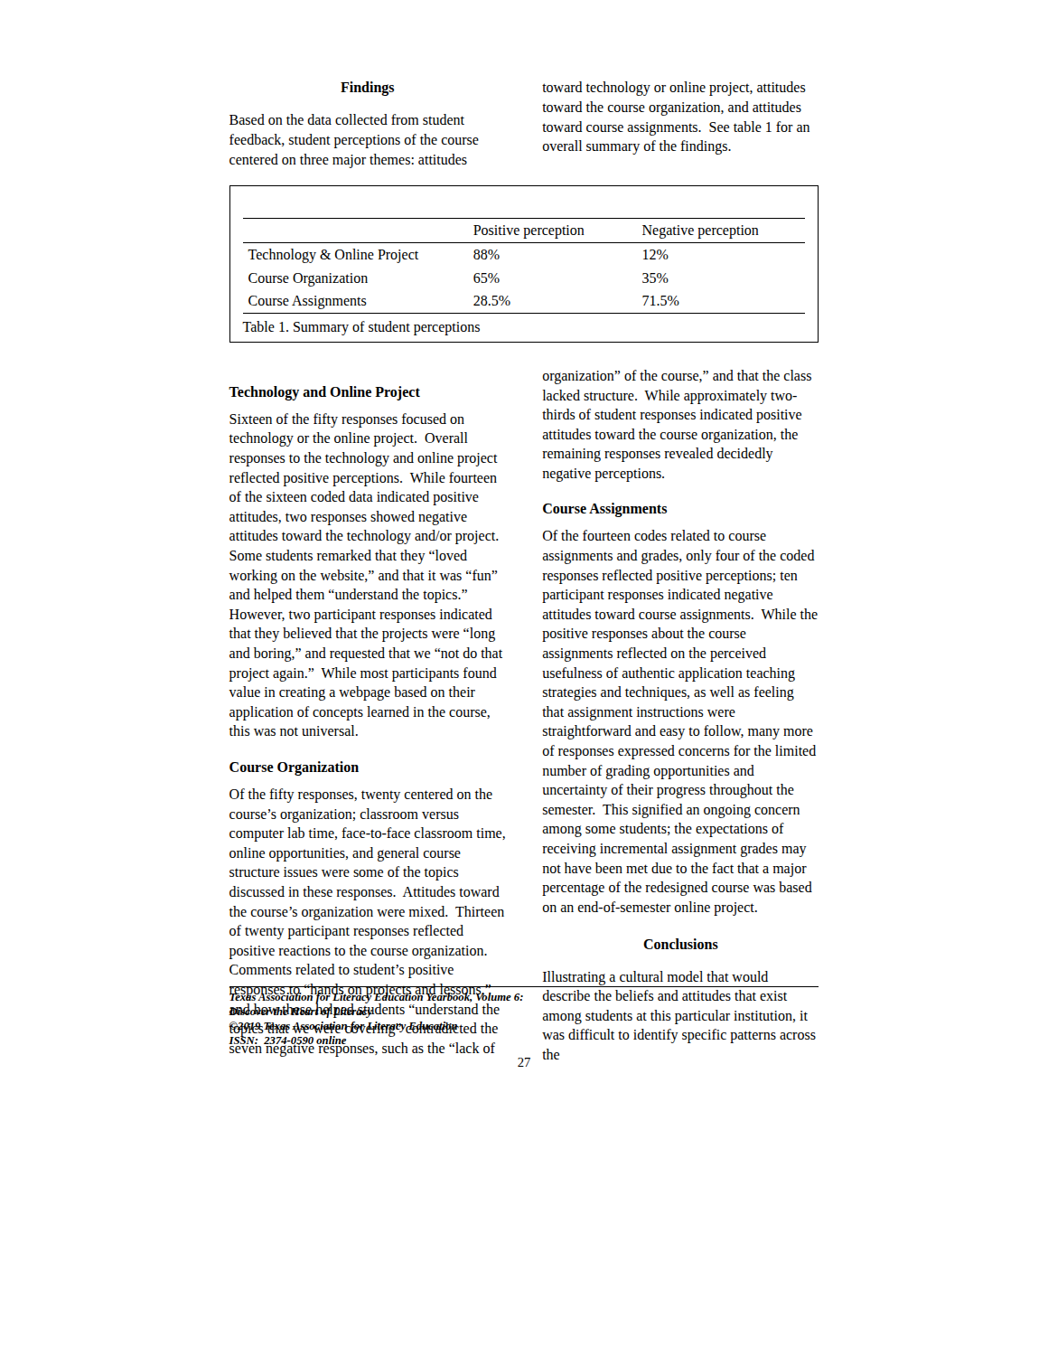Findings
Based on the data collected from student feedback, student perceptions of the course centered on three major themes: attitudes toward technology or online project, attitudes toward the course organization, and attitudes toward course assignments. See table 1 for an overall summary of the findings.
| | Positive perception | Negative perception |
| Technology & Online Project | 88% | 12% |
| Course Organization | 65% | 35% |
| Course Assignments | 28.5% | 71.5% |
Table 1. Summary of student perceptions
Technology and Online Project
Sixteen of the fifty responses focused on technology or the online project. Overall responses to the technology and online project reflected positive perceptions. While fourteen of the sixteen coded data indicated positive attitudes, two responses showed negative attitudes toward the technology and/or project. Some students remarked that they “loved working on the website,” and that it was “fun” and helped them “understand the topics.” However, two participant responses indicated that they believed that the projects were “long and boring,” and requested that we “not do that project again.” While most participants found value in creating a webpage based on their application of concepts learned in the course, this was not universal.
Course Organization
Of the fifty responses, twenty centered on the course’s organization; classroom versus computer lab time, face-to-face classroom time, online opportunities, and general course structure issues were some of the topics discussed in these responses. Attitudes toward the course’s organization were mixed. Thirteen of twenty participant responses reflected positive reactions to the course organization. Comments related to student’s positive responses to “hands on projects and lessons,” and how these helped students “understand the topics that we were covering” contradicted the seven negative responses, such as the “lack of organization” of the course,” and that the class lacked structure. While approximately two-thirds of student responses indicated positive attitudes toward the course organization, the remaining responses revealed decidedly negative perceptions.
Course Assignments
Of the fourteen codes related to course assignments and grades, only four of the coded responses reflected positive perceptions; ten participant responses indicated negative attitudes toward course assignments. While the positive responses about the course assignments reflected on the perceived usefulness of authentic application teaching strategies and techniques, as well as feeling that assignment instructions were straightforward and easy to follow, many more of responses expressed concerns for the limited number of grading opportunities and uncertainty of their progress throughout the semester. This signified an ongoing concern among some students; the expectations of receiving incremental assignment grades may not have been met due to the fact that a major percentage of the redesigned course was based on an end-of-semester online project.
Conclusions
Illustrating a cultural model that would describe the beliefs and attitudes that exist among students at this particular institution, it was difficult to identify specific patterns across the
Texas Association for Literacy Education Yearbook, Volume 6:
Discover the Heart of Literacy
©2019 Texas Association for Literacy Education
ISSN: 2374-0590 online
27